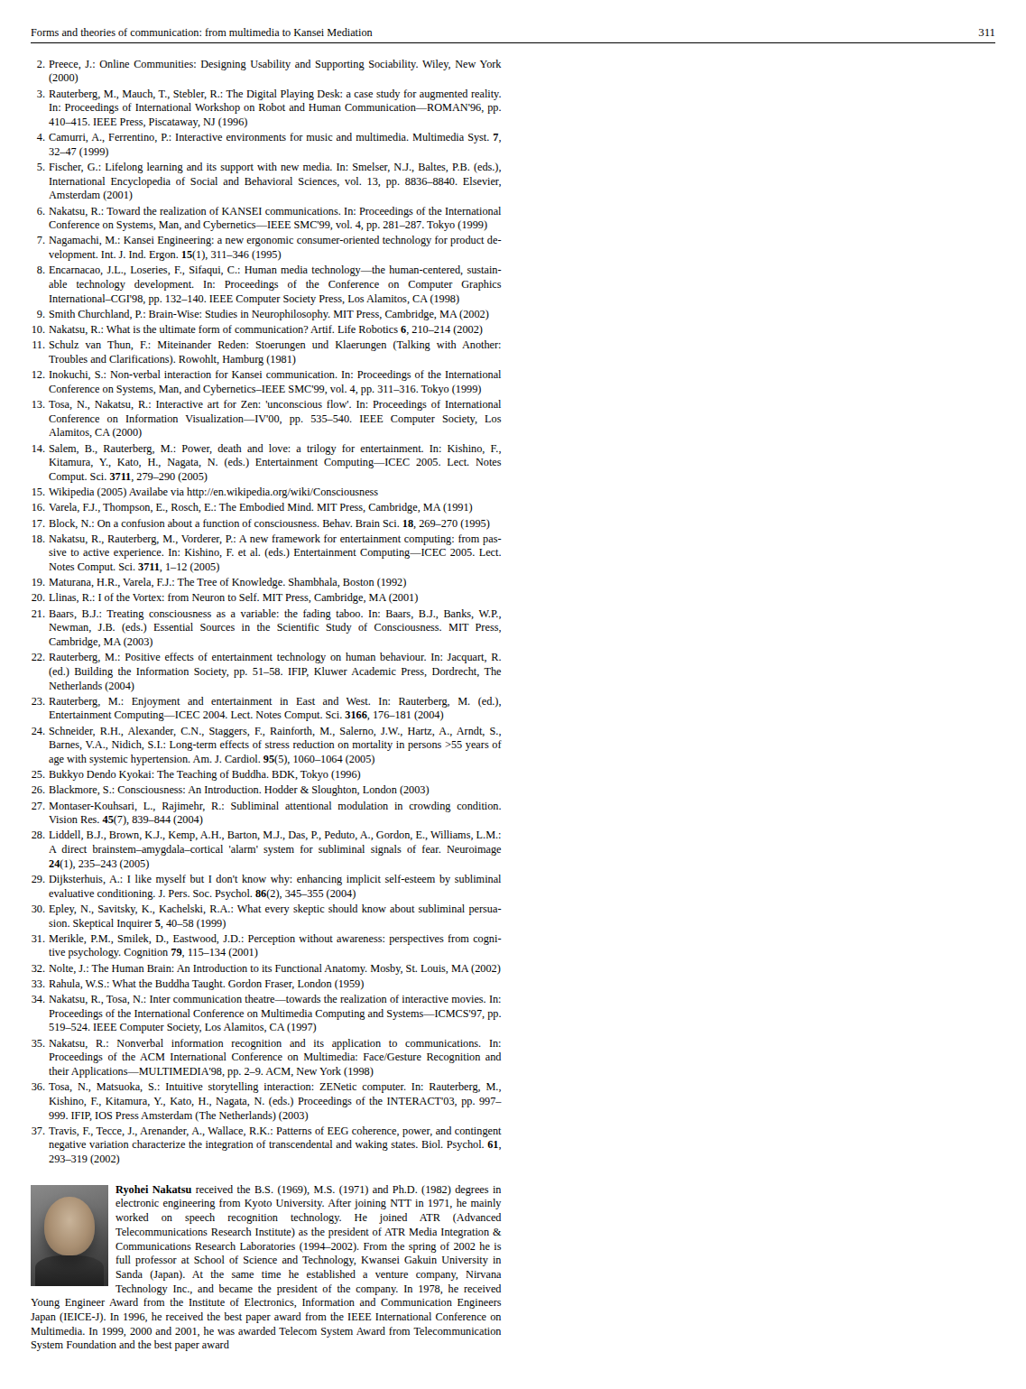Forms and theories of communication: from multimedia to Kansei Mediation 311
Preece, J.: Online Communities: Designing Usability and Supporting Sociability. Wiley, New York (2000)
Rauterberg, M., Mauch, T., Stebler, R.: The Digital Playing Desk: a case study for augmented reality. In: Proceedings of International Workshop on Robot and Human Communication—ROMAN'96, pp. 410–415. IEEE Press, Piscataway, NJ (1996)
Camurri, A., Ferrentino, P.: Interactive environments for music and multimedia. Multimedia Syst. 7, 32–47 (1999)
Fischer, G.: Lifelong learning and its support with new media. In: Smelser, N.J., Baltes, P.B. (eds.), International Encyclopedia of Social and Behavioral Sciences, vol. 13, pp. 8836–8840. Elsevier, Amsterdam (2001)
Nakatsu, R.: Toward the realization of KANSEI communications. In: Proceedings of the International Conference on Systems, Man, and Cybernetics—IEEE SMC'99, vol. 4, pp. 281–287. Tokyo (1999)
Nagamachi, M.: Kansei Engineering: a new ergonomic consumer-oriented technology for product development. Int. J. Ind. Ergon. 15(1), 311–346 (1995)
Encarnacao, J.L., Loseries, F., Sifaqui, C.: Human media technology—the human-centered, sustainable technology development. In: Proceedings of the Conference on Computer Graphics International–CGI'98, pp. 132–140. IEEE Computer Society Press, Los Alamitos, CA (1998)
Smith Churchland, P.: Brain-Wise: Studies in Neurophilosophy. MIT Press, Cambridge, MA (2002)
Nakatsu, R.: What is the ultimate form of communication? Artif. Life Robotics 6, 210–214 (2002)
Schulz van Thun, F.: Miteinander Reden: Stoerungen und Klaerungen (Talking with Another: Troubles and Clarifications). Rowohlt, Hamburg (1981)
Inokuchi, S.: Non-verbal interaction for Kansei communication. In: Proceedings of the International Conference on Systems, Man, and Cybernetics–IEEE SMC'99, vol. 4, pp. 311–316. Tokyo (1999)
Tosa, N., Nakatsu, R.: Interactive art for Zen: 'unconscious flow'. In: Proceedings of International Conference on Information Visualization—IV'00, pp. 535–540. IEEE Computer Society, Los Alamitos, CA (2000)
Salem, B., Rauterberg, M.: Power, death and love: a trilogy for entertainment. In: Kishino, F., Kitamura, Y., Kato, H., Nagata, N. (eds.) Entertainment Computing—ICEC 2005. Lect. Notes Comput. Sci. 3711, 279–290 (2005)
Wikipedia (2005) Availabe via http://en.wikipedia.org/wiki/Consciousness
Varela, F.J., Thompson, E., Rosch, E.: The Embodied Mind. MIT Press, Cambridge, MA (1991)
Block, N.: On a confusion about a function of consciousness. Behav. Brain Sci. 18, 269–270 (1995)
Nakatsu, R., Rauterberg, M., Vorderer, P.: A new framework for entertainment computing: from passive to active experience. In: Kishino, F. et al. (eds.) Entertainment Computing—ICEC 2005. Lect. Notes Comput. Sci. 3711, 1–12 (2005)
Maturana, H.R., Varela, F.J.: The Tree of Knowledge. Shambhala, Boston (1992)
Llinas, R.: I of the Vortex: from Neuron to Self. MIT Press, Cambridge, MA (2001)
Baars, B.J.: Treating consciousness as a variable: the fading taboo. In: Baars, B.J., Banks, W.P., Newman, J.B. (eds.) Essential Sources in the Scientific Study of Consciousness. MIT Press, Cambridge, MA (2003)
Rauterberg, M.: Positive effects of entertainment technology on human behaviour. In: Jacquart, R. (ed.) Building the Information Society, pp. 51–58. IFIP, Kluwer Academic Press, Dordrecht, The Netherlands (2004)
Rauterberg, M.: Enjoyment and entertainment in East and West. In: Rauterberg, M. (ed.), Entertainment Computing—ICEC 2004. Lect. Notes Comput. Sci. 3166, 176–181 (2004)
Schneider, R.H., Alexander, C.N., Staggers, F., Rainforth, M., Salerno, J.W., Hartz, A., Arndt, S., Barnes, V.A., Nidich, S.I.: Long-term effects of stress reduction on mortality in persons >55 years of age with systemic hypertension. Am. J. Cardiol. 95(5), 1060–1064 (2005)
Bukkyo Dendo Kyokai: The Teaching of Buddha. BDK, Tokyo (1996)
Blackmore, S.: Consciousness: An Introduction. Hodder & Sloughton, London (2003)
Montaser-Kouhsari, L., Rajimehr, R.: Subliminal attentional modulation in crowding condition. Vision Res. 45(7), 839–844 (2004)
Liddell, B.J., Brown, K.J., Kemp, A.H., Barton, M.J., Das, P., Peduto, A., Gordon, E., Williams, L.M.: A direct brainstem–amygdala–cortical 'alarm' system for subliminal signals of fear. Neuroimage 24(1), 235–243 (2005)
Dijksterhuis, A.: I like myself but I don't know why: enhancing implicit self-esteem by subliminal evaluative conditioning. J. Pers. Soc. Psychol. 86(2), 345–355 (2004)
Epley, N., Savitsky, K., Kachelski, R.A.: What every skeptic should know about subliminal persuasion. Skeptical Inquirer 5, 40–58 (1999)
Merikle, P.M., Smilek, D., Eastwood, J.D.: Perception without awareness: perspectives from cognitive psychology. Cognition 79, 115–134 (2001)
Nolte, J.: The Human Brain: An Introduction to its Functional Anatomy. Mosby, St. Louis, MA (2002)
Rahula, W.S.: What the Buddha Taught. Gordon Fraser, London (1959)
Nakatsu, R., Tosa, N.: Inter communication theatre—towards the realization of interactive movies. In: Proceedings of the International Conference on Multimedia Computing and Systems—ICMCS'97, pp. 519–524. IEEE Computer Society, Los Alamitos, CA (1997)
Nakatsu, R.: Nonverbal information recognition and its application to communications. In: Proceedings of the ACM International Conference on Multimedia: Face/Gesture Recognition and their Applications—MULTIMEDIA'98, pp. 2–9. ACM, New York (1998)
Tosa, N., Matsuoka, S.: Intuitive storytelling interaction: ZENetic computer. In: Rauterberg, M., Kishino, F., Kitamura, Y., Kato, H., Nagata, N. (eds.) Proceedings of the INTERACT'03, pp. 997–999. IFIP, IOS Press Amsterdam (The Netherlands) (2003)
Travis, F., Tecce, J., Arenander, A., Wallace, R.K.: Patterns of EEG coherence, power, and contingent negative variation characterize the integration of transcendental and waking states. Biol. Psychol. 61, 293–319 (2002)
Ryohei Nakatsu received the B.S. (1969), M.S. (1971) and Ph.D. (1982) degrees in electronic engineering from Kyoto University. After joining NTT in 1971, he mainly worked on speech recognition technology. He joined ATR (Advanced Telecommunications Research Institute) as the president of ATR Media Integration & Communications Research Laboratories (1994–2002). From the spring of 2002 he is full professor at School of Science and Technology, Kwansei Gakuin University in Sanda (Japan). At the same time he established a venture company, Nirvana Technology Inc., and became the president of the company. In 1978, he received Young Engineer Award from the Institute of Electronics, Information and Communication Engineers Japan (IEICE-J). In 1996, he received the best paper award from the IEEE International Conference on Multimedia. In 1999, 2000 and 2001, he was awarded Telecom System Award from Telecommunication System Foundation and the best paper award